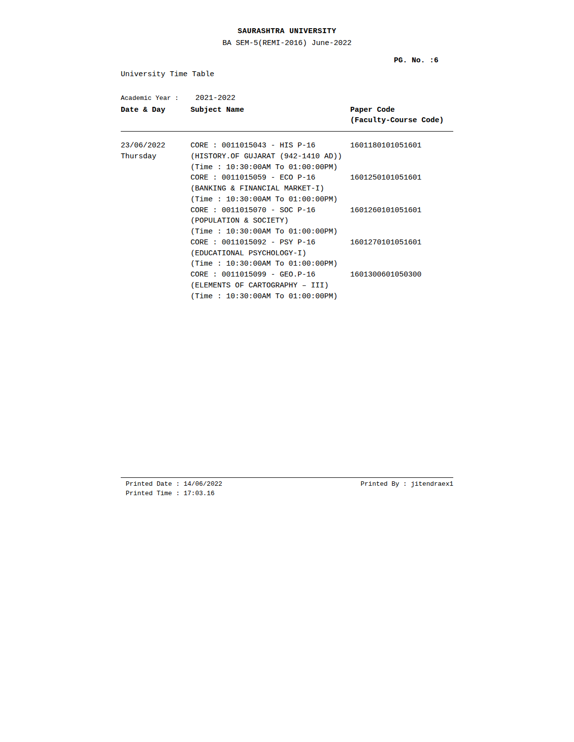SAURASHTRA UNIVERSITY
BA SEM-5(REMI-2016) June-2022
PG. No. :6
University Time Table
Academic Year : 2021-2022
| Date & Day | Subject Name | Paper Code (Faculty-Course Code) |
| --- | --- | --- |
| 23/06/2022 Thursday | CORE : 0011015043 - HIS P-16 (HISTORY.OF GUJARAT (942-1410 AD)) (Time : 10:30:00AM To 01:00:00PM) | 1601180101051601 |
| | CORE : 0011015059 - ECO P-16 (BANKING & FINANCIAL MARKET-I) (Time : 10:30:00AM To 01:00:00PM) | 1601250101051601 |
| | CORE : 0011015070 - SOC P-16 (POPULATION & SOCIETY) (Time : 10:30:00AM To 01:00:00PM) | 1601260101051601 |
| | CORE : 0011015092 - PSY P-16 (EDUCATIONAL PSYCHOLOGY-I) (Time : 10:30:00AM To 01:00:00PM) | 1601270101051601 |
| | CORE : 0011015099 - GEO.P-16 (ELEMENTS OF CARTOGRAPHY – III) (Time : 10:30:00AM To 01:00:00PM) | 1601300601050300 |
Printed Date : 14/06/2022
Printed Time : 17:03.16
Printed By : jitendraex1